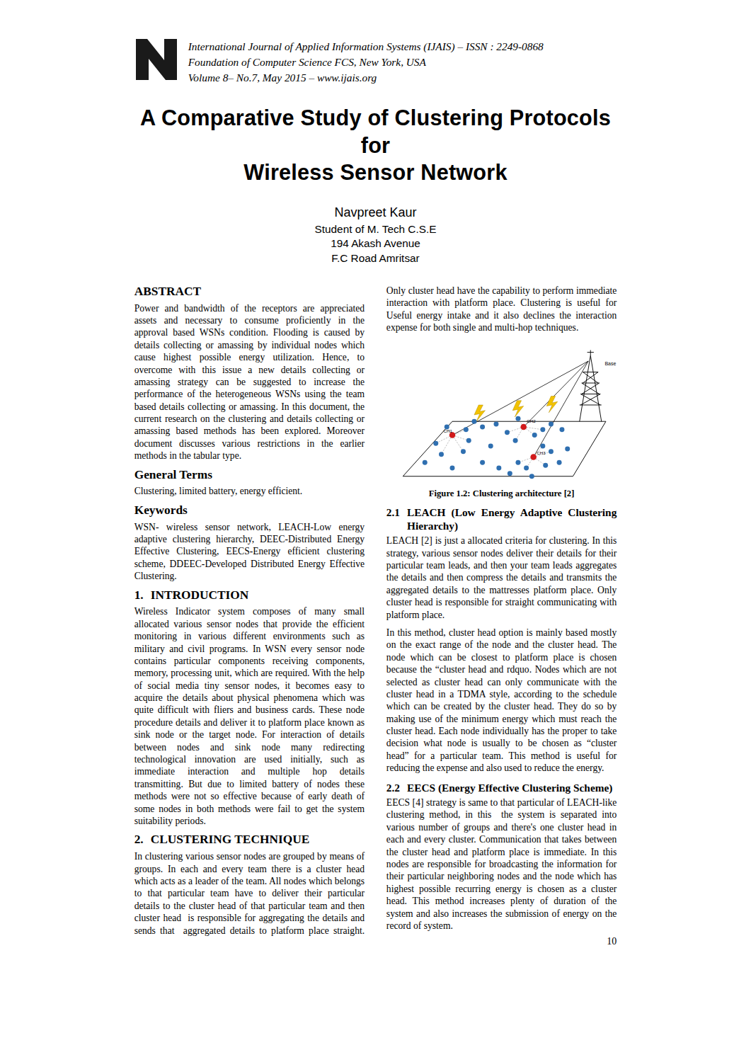International Journal of Applied Information Systems (IJAIS) – ISSN : 2249-0868
Foundation of Computer Science FCS, New York, USA
Volume 8– No.7, May 2015 – www.ijais.org
A Comparative Study of Clustering Protocols for
Wireless Sensor Network
Navpreet Kaur
Student of M. Tech C.S.E
194 Akash Avenue
F.C Road Amritsar
ABSTRACT
Power and bandwidth of the receptors are appreciated assets and necessary to consume proficiently in the approval based WSNs condition. Flooding is caused by details collecting or amassing by individual nodes which cause highest possible energy utilization. Hence, to overcome with this issue a new details collecting or amassing strategy can be suggested to increase the performance of the heterogeneous WSNs using the team based details collecting or amassing. In this document, the current research on the clustering and details collecting or amassing based methods has been explored. Moreover document discusses various restrictions in the earlier methods in the tabular type.
General Terms
Clustering, limited battery, energy efficient.
Keywords
WSN- wireless sensor network, LEACH-Low energy adaptive clustering hierarchy, DEEC-Distributed Energy Effective Clustering, EECS-Energy efficient clustering scheme, DDEEC-Developed Distributed Energy Effective Clustering.
1. INTRODUCTION
Wireless Indicator system composes of many small allocated various sensor nodes that provide the efficient monitoring in various different environments such as military and civil programs. In WSN every sensor node contains particular components receiving components, memory, processing unit, which are required. With the help of social media tiny sensor nodes, it becomes easy to acquire the details about physical phenomena which was quite difficult with fliers and business cards. These node procedure details and deliver it to platform place known as sink node or the target node. For interaction of details between nodes and sink node many redirecting technological innovation are used initially, such as immediate interaction and multiple hop details transmitting. But due to limited battery of nodes these methods were not so effective because of early death of some nodes in both methods were fail to get the system suitability periods.
2. CLUSTERING TECHNIQUE
In clustering various sensor nodes are grouped by means of groups. In each and every team there is a cluster head which acts as a leader of the team. All nodes which belongs to that particular team have to deliver their particular details to the cluster head of that particular team and then cluster head is responsible for aggregating the details and sends that aggregated details to platform place straight. Only cluster head have the capability to perform immediate interaction with platform place. Clustering is useful for Useful energy intake and it also declines the interaction expense for both single and multi-hop techniques.
Base station CH1 CH2 CH3
Figure 1.2: Clustering architecture [2]
2.1 LEACH (Low Energy Adaptive Clustering Hierarchy)
LEACH [2] is just a allocated criteria for clustering. In this strategy, various sensor nodes deliver their details for their particular team leads, and then your team leads aggregates the details and then compress the details and transmits the aggregated details to the mattresses platform place. Only cluster head is responsible for straight communicating with platform place.
In this method, cluster head option is mainly based mostly on the exact range of the node and the cluster head. The node which can be closest to platform place is chosen because the “cluster head and rdquo. Nodes which are not selected as cluster head can only communicate with the cluster head in a TDMA style, according to the schedule which can be created by the cluster head. They do so by making use of the minimum energy which must reach the cluster head. Each node individually has the proper to take decision what node is usually to be chosen as “cluster head” for a particular team. This method is useful for reducing the expense and also used to reduce the energy.
2.2 EECS (Energy Effective Clustering Scheme)
EECS [4] strategy is same to that particular of LEACH-like clustering method, in this the system is separated into various number of groups and there's one cluster head in each and every cluster. Communication that takes between the cluster head and platform place is immediate. In this nodes are responsible for broadcasting the information for their particular neighboring nodes and the node which has highest possible recurring energy is chosen as a cluster head. This method increases plenty of duration of the system and also increases the submission of energy on the record of system.
10